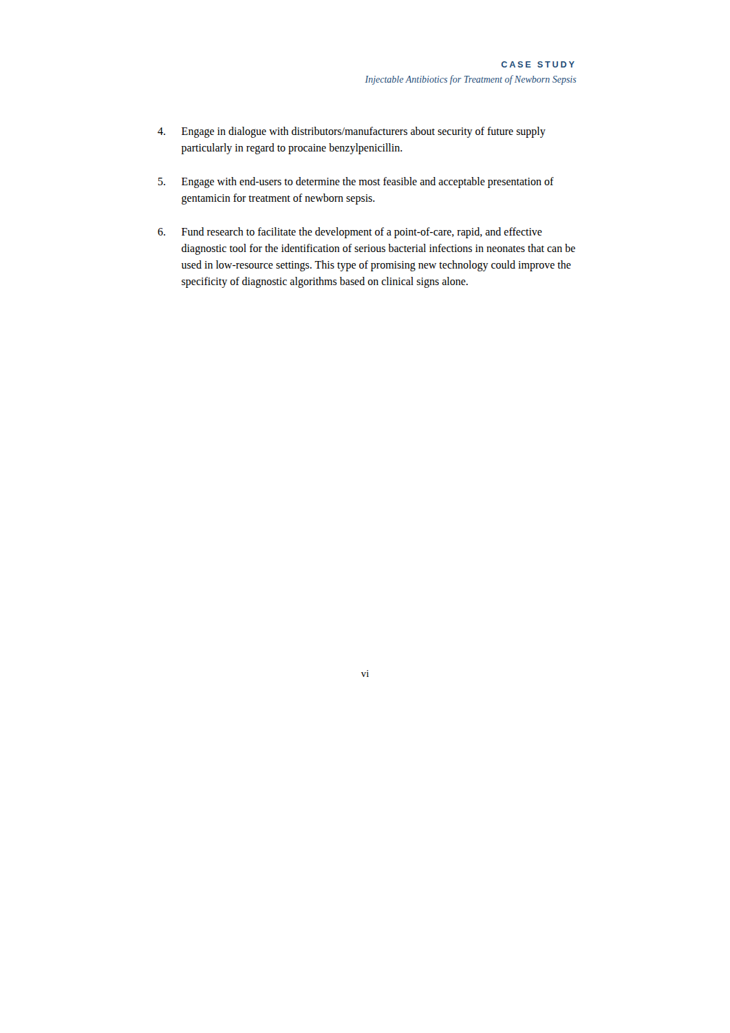Case Study
Injectable Antibiotics for Treatment of Newborn Sepsis
Engage in dialogue with distributors/manufacturers about security of future supply particularly in regard to procaine benzylpenicillin.
Engage with end-users to determine the most feasible and acceptable presentation of gentamicin for treatment of newborn sepsis.
Fund research to facilitate the development of a point-of-care, rapid, and effective diagnostic tool for the identification of serious bacterial infections in neonates that can be used in low-resource settings. This type of promising new technology could improve the specificity of diagnostic algorithms based on clinical signs alone.
vi